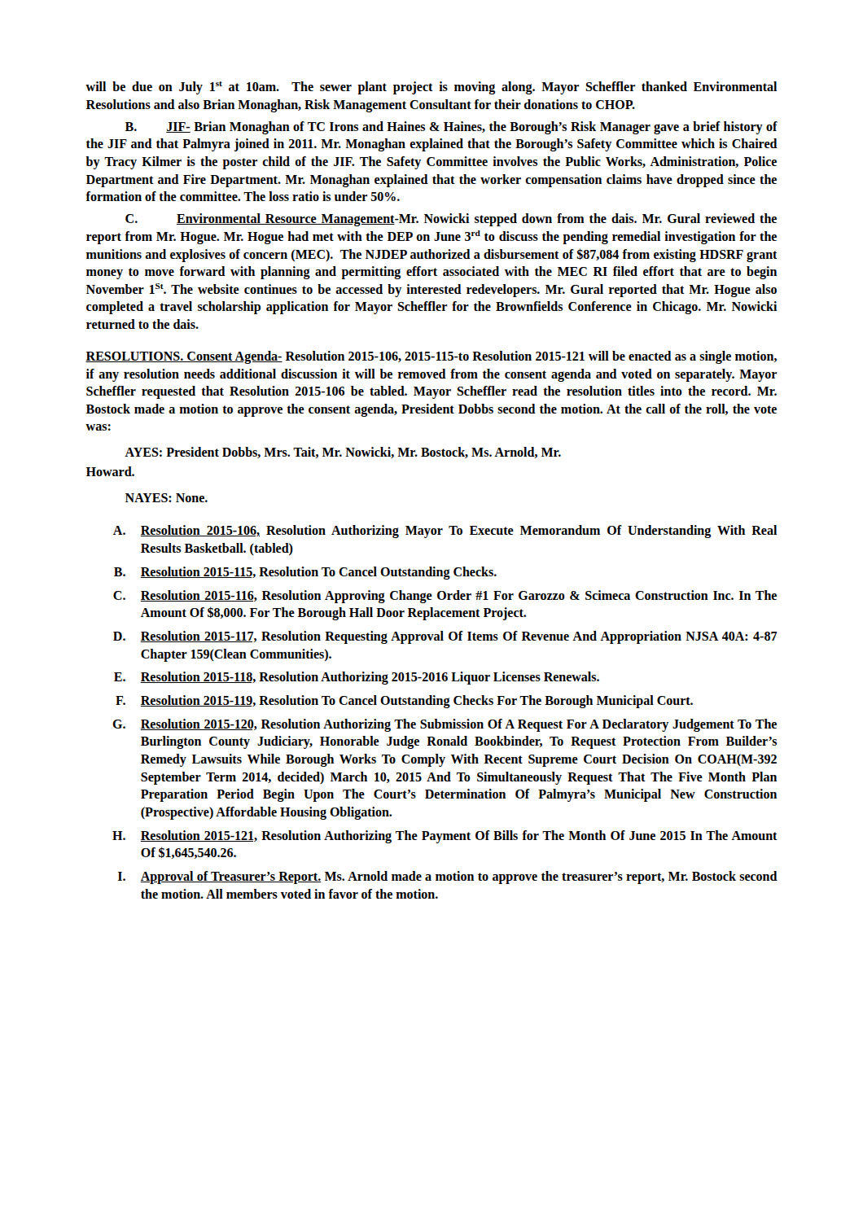will be due on July 1st at 10am. The sewer plant project is moving along. Mayor Scheffler thanked Environmental Resolutions and also Brian Monaghan, Risk Management Consultant for their donations to CHOP.
B. JIF- Brian Monaghan of TC Irons and Haines & Haines, the Borough’s Risk Manager gave a brief history of the JIF and that Palmyra joined in 2011. Mr. Monaghan explained that the Borough’s Safety Committee which is Chaired by Tracy Kilmer is the poster child of the JIF. The Safety Committee involves the Public Works, Administration, Police Department and Fire Department. Mr. Monaghan explained that the worker compensation claims have dropped since the formation of the committee. The loss ratio is under 50%.
C. Environmental Resource Management-Mr. Nowicki stepped down from the dais. Mr. Gural reviewed the report from Mr. Hogue. Mr. Hogue had met with the DEP on June 3rd to discuss the pending remedial investigation for the munitions and explosives of concern (MEC). The NJDEP authorized a disbursement of $87,084 from existing HDSRF grant money to move forward with planning and permitting effort associated with the MEC RI filed effort that are to begin November 1St. The website continues to be accessed by interested redevelopers. Mr. Gural reported that Mr. Hogue also completed a travel scholarship application for Mayor Scheffler for the Brownfields Conference in Chicago. Mr. Nowicki returned to the dais.
RESOLUTIONS. Consent Agenda- Resolution 2015-106, 2015-115-to Resolution 2015-121 will be enacted as a single motion, if any resolution needs additional discussion it will be removed from the consent agenda and voted on separately. Mayor Scheffler requested that Resolution 2015-106 be tabled. Mayor Scheffler read the resolution titles into the record. Mr. Bostock made a motion to approve the consent agenda, President Dobbs second the motion. At the call of the roll, the vote was:
AYES: President Dobbs, Mrs. Tait, Mr. Nowicki, Mr. Bostock, Ms. Arnold, Mr.
Howard.
NAYES: None.
Resolution 2015-106, Resolution Authorizing Mayor To Execute Memorandum Of Understanding With Real Results Basketball. (tabled)
Resolution 2015-115, Resolution To Cancel Outstanding Checks.
Resolution 2015-116, Resolution Approving Change Order #1 For Garozzo & Scimeca Construction Inc. In The Amount Of $8,000. For The Borough Hall Door Replacement Project.
Resolution 2015-117, Resolution Requesting Approval Of Items Of Revenue And Appropriation NJSA 40A: 4-87 Chapter 159(Clean Communities).
Resolution 2015-118, Resolution Authorizing 2015-2016 Liquor Licenses Renewals.
Resolution 2015-119, Resolution To Cancel Outstanding Checks For The Borough Municipal Court.
Resolution 2015-120, Resolution Authorizing The Submission Of A Request For A Declaratory Judgement To The Burlington County Judiciary, Honorable Judge Ronald Bookbinder, To Request Protection From Builder’s Remedy Lawsuits While Borough Works To Comply With Recent Supreme Court Decision On COAH(M-392 September Term 2014, decided) March 10, 2015 And To Simultaneously Request That The Five Month Plan Preparation Period Begin Upon The Court’s Determination Of Palmyra’s Municipal New Construction (Prospective) Affordable Housing Obligation.
Resolution 2015-121, Resolution Authorizing The Payment Of Bills for The Month Of June 2015 In The Amount Of $1,645,540.26.
Approval of Treasurer’s Report. Ms. Arnold made a motion to approve the treasurer’s report, Mr. Bostock second the motion. All members voted in favor of the motion.